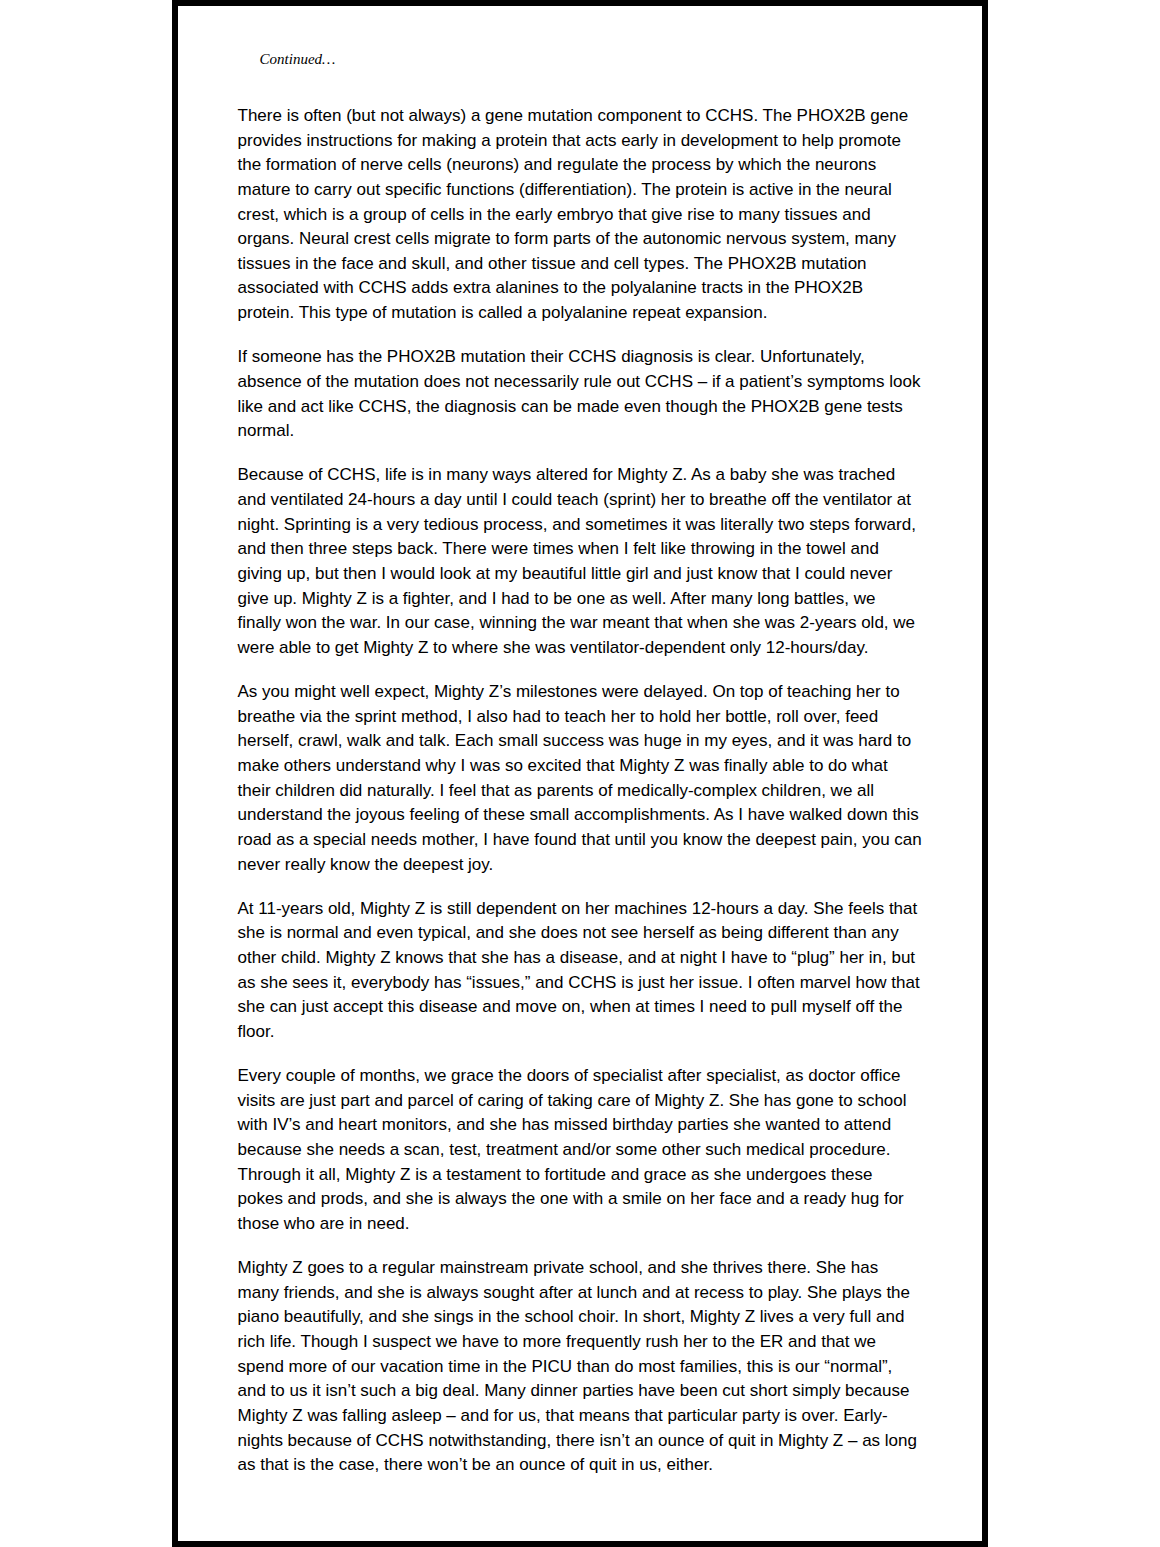Continued…
There is often (but not always) a gene mutation component to CCHS. The PHOX2B gene provides instructions for making a protein that acts early in development to help promote the formation of nerve cells (neurons) and regulate the process by which the neurons mature to carry out specific functions (differentiation). The protein is active in the neural crest, which is a group of cells in the early embryo that give rise to many tissues and organs. Neural crest cells migrate to form parts of the autonomic nervous system, many tissues in the face and skull, and other tissue and cell types. The PHOX2B mutation associated with CCHS adds extra alanines to the polyalanine tracts in the PHOX2B protein. This type of mutation is called a polyalanine repeat expansion.
If someone has the PHOX2B mutation their CCHS diagnosis is clear. Unfortunately, absence of the mutation does not necessarily rule out CCHS – if a patient’s symptoms look like and act like CCHS, the diagnosis can be made even though the PHOX2B gene tests normal.
Because of CCHS, life is in many ways altered for Mighty Z. As a baby she was trached and ventilated 24-hours a day until I could teach (sprint) her to breathe off the ventilator at night. Sprinting is a very tedious process, and sometimes it was literally two steps forward, and then three steps back. There were times when I felt like throwing in the towel and giving up, but then I would look at my beautiful little girl and just know that I could never give up. Mighty Z is a fighter, and I had to be one as well. After many long battles, we finally won the war. In our case, winning the war meant that when she was 2-years old, we were able to get Mighty Z to where she was ventilator-dependent only 12-hours/day.
As you might well expect, Mighty Z’s milestones were delayed. On top of teaching her to breathe via the sprint method, I also had to teach her to hold her bottle, roll over, feed herself, crawl, walk and talk. Each small success was huge in my eyes, and it was hard to make others understand why I was so excited that Mighty Z was finally able to do what their children did naturally. I feel that as parents of medically-complex children, we all understand the joyous feeling of these small accomplishments. As I have walked down this road as a special needs mother, I have found that until you know the deepest pain, you can never really know the deepest joy.
At 11-years old, Mighty Z is still dependent on her machines 12-hours a day. She feels that she is normal and even typical, and she does not see herself as being different than any other child. Mighty Z knows that she has a disease, and at night I have to “plug” her in, but as she sees it, everybody has “issues,” and CCHS is just her issue. I often marvel how that she can just accept this disease and move on, when at times I need to pull myself off the floor.
Every couple of months, we grace the doors of specialist after specialist, as doctor office visits are just part and parcel of caring of taking care of Mighty Z. She has gone to school with IV’s and heart monitors, and she has missed birthday parties she wanted to attend because she needs a scan, test, treatment and/or some other such medical procedure. Through it all, Mighty Z is a testament to fortitude and grace as she undergoes these pokes and prods, and she is always the one with a smile on her face and a ready hug for those who are in need.
Mighty Z goes to a regular mainstream private school, and she thrives there. She has many friends, and she is always sought after at lunch and at recess to play. She plays the piano beautifully, and she sings in the school choir. In short, Mighty Z lives a very full and rich life. Though I suspect we have to more frequently rush her to the ER and that we spend more of our vacation time in the PICU than do most families, this is our “normal”, and to us it isn’t such a big deal. Many dinner parties have been cut short simply because Mighty Z was falling asleep – and for us, that means that particular party is over. Early-nights because of CCHS notwithstanding, there isn’t an ounce of quit in Mighty Z – as long as that is the case, there won’t be an ounce of quit in us, either.